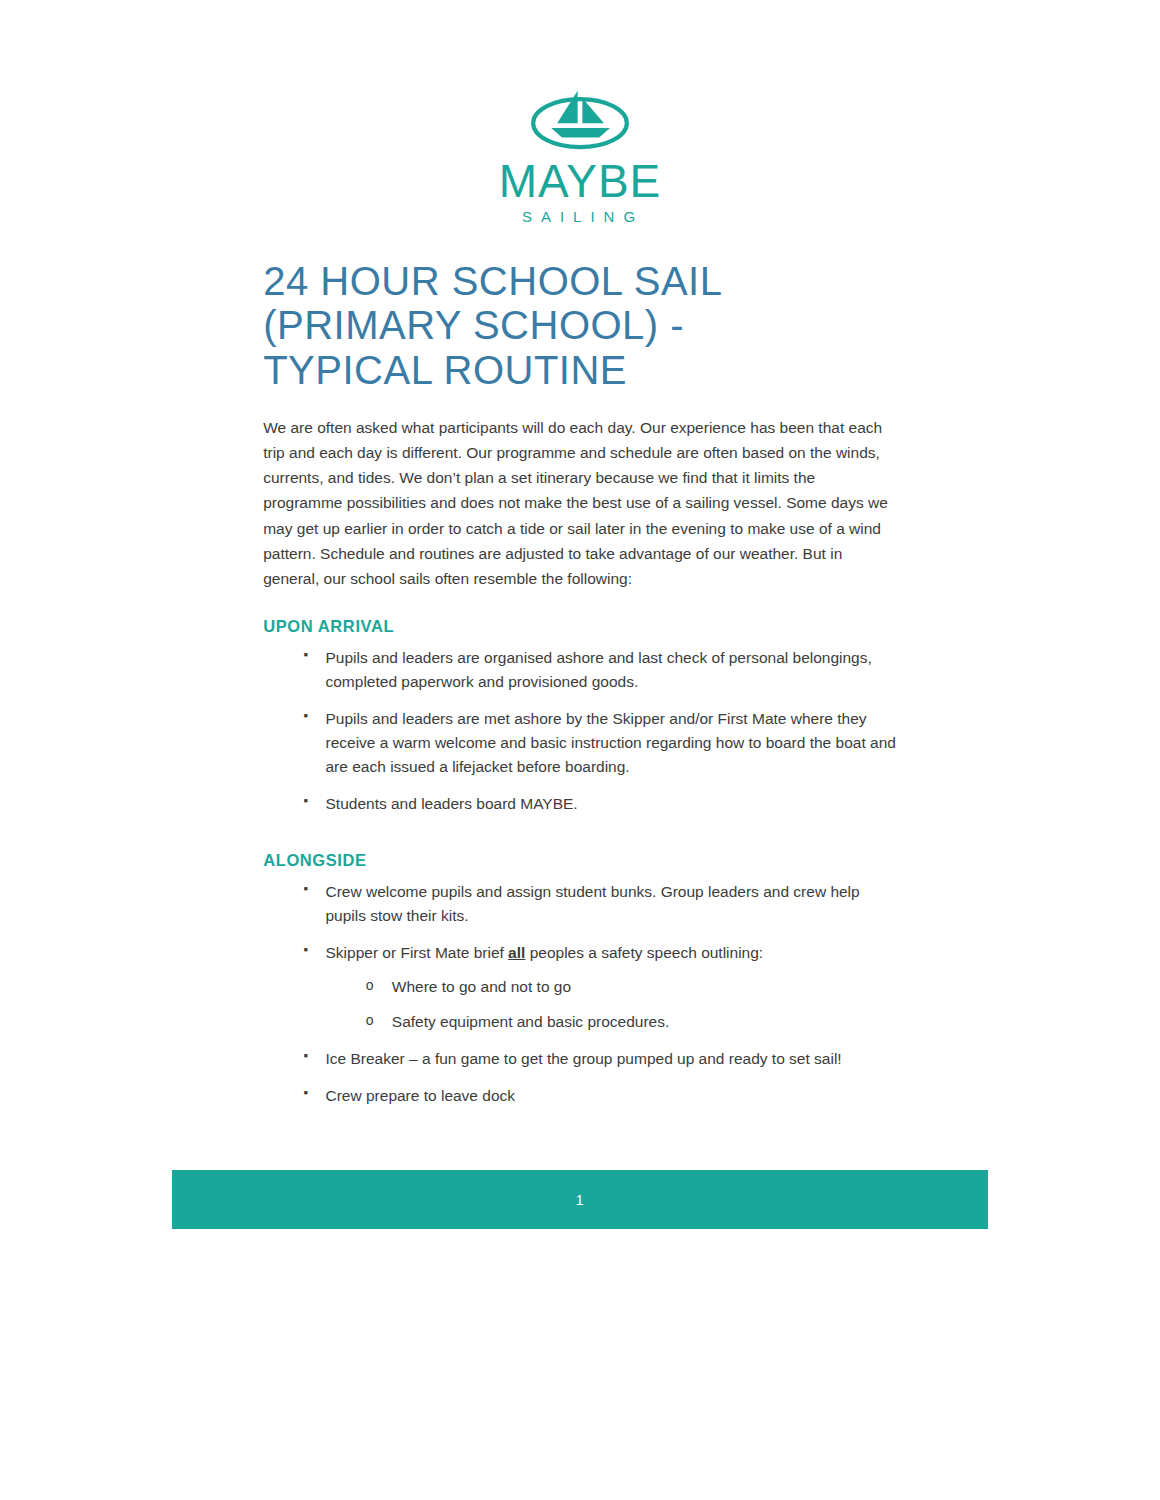MAYBE
SAILING
24 HOUR SCHOOL SAIL (PRIMARY SCHOOL) -
TYPICAL ROUTINE
We are often asked what participants will do each day. Our experience has been that each trip and each day is different. Our programme and schedule are often based on the winds, currents, and tides. We don’t plan a set itinerary because we find that it limits the programme possibilities and does not make the best use of a sailing vessel. Some days we may get up earlier in order to catch a tide or sail later in the evening to make use of a wind pattern. Schedule and routines are adjusted to take advantage of our weather. But in general, our school sails often resemble the following:
Upon Arrival
Pupils and leaders are organised ashore and last check of personal belongings, completed paperwork and provisioned goods.
Pupils and leaders are met ashore by the Skipper and/or First Mate where they receive a warm welcome and basic instruction regarding how to board the boat and are each issued a lifejacket before boarding.
Students and leaders board MAYBE.
Alongside
Crew welcome pupils and assign student bunks. Group leaders and crew help pupils stow their kits.
Skipper or First Mate brief all peoples a safety speech outlining:
Where to go and not to go
Safety equipment and basic procedures.
Ice Breaker – a fun game to get the group pumped up and ready to set sail!
Crew prepare to leave dock
1